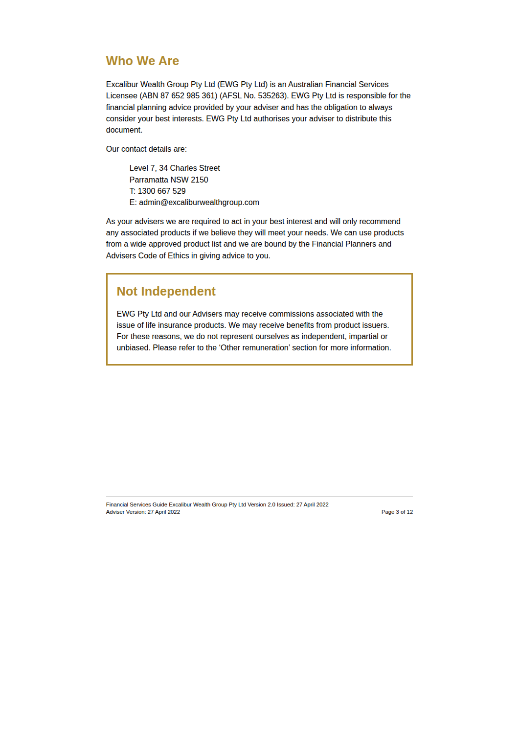Who We Are
Excalibur Wealth Group Pty Ltd (EWG Pty Ltd) is an Australian Financial Services Licensee (ABN 87 652 985 361) (AFSL No. 535263). EWG Pty Ltd is responsible for the financial planning advice provided by your adviser and has the obligation to always consider your best interests. EWG Pty Ltd authorises your adviser to distribute this document.
Our contact details are:
Level 7, 34 Charles Street
Parramatta NSW 2150
T: 1300 667 529
E: admin@excaliburwealthgroup.com
As your advisers we are required to act in your best interest and will only recommend any associated products if we believe they will meet your needs. We can use products from a wide approved product list and we are bound by the Financial Planners and Advisers Code of Ethics in giving advice to you.
Not Independent
EWG Pty Ltd and our Advisers may receive commissions associated with the issue of life insurance products. We may receive benefits from product issuers. For these reasons, we do not represent ourselves as independent, impartial or unbiased. Please refer to the ‘Other remuneration’ section for more information.
Financial Services Guide Excalibur Wealth Group Pty Ltd Version 2.0 Issued: 27 April 2022
Adviser Version: 27 April 2022
Page 3 of 12